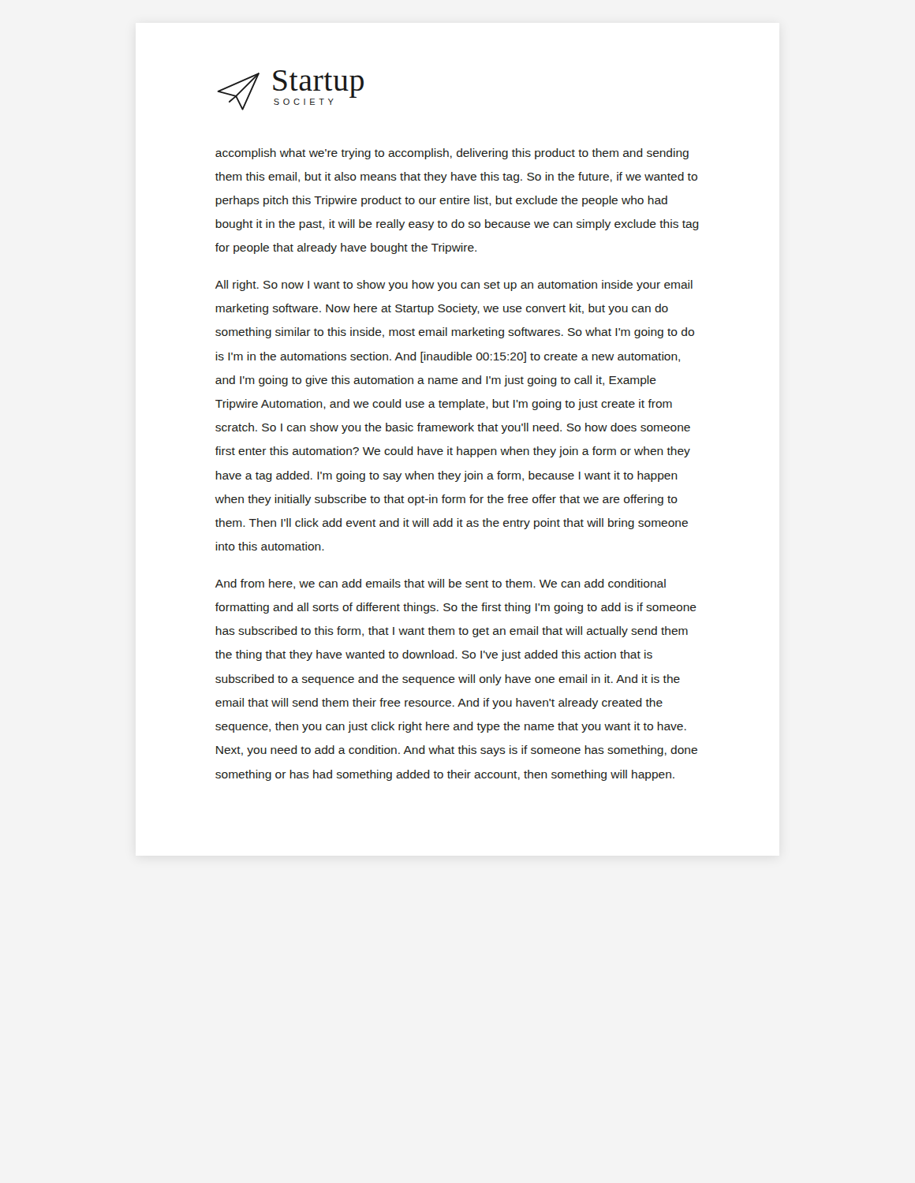Startup Society
accomplish what we're trying to accomplish, delivering this product to them and sending them this email, but it also means that they have this tag. So in the future, if we wanted to perhaps pitch this Tripwire product to our entire list, but exclude the people who had bought it in the past, it will be really easy to do so because we can simply exclude this tag for people that already have bought the Tripwire.
All right. So now I want to show you how you can set up an automation inside your email marketing software. Now here at Startup Society, we use convert kit, but you can do something similar to this inside, most email marketing softwares. So what I'm going to do is I'm in the automations section. And [inaudible 00:15:20] to create a new automation, and I'm going to give this automation a name and I'm just going to call it, Example Tripwire Automation, and we could use a template, but I'm going to just create it from scratch. So I can show you the basic framework that you'll need. So how does someone first enter this automation? We could have it happen when they join a form or when they have a tag added. I'm going to say when they join a form, because I want it to happen when they initially subscribe to that opt-in form for the free offer that we are offering to them. Then I'll click add event and it will add it as the entry point that will bring someone into this automation.
And from here, we can add emails that will be sent to them. We can add conditional formatting and all sorts of different things. So the first thing I'm going to add is if someone has subscribed to this form, that I want them to get an email that will actually send them the thing that they have wanted to download. So I've just added this action that is subscribed to a sequence and the sequence will only have one email in it. And it is the email that will send them their free resource. And if you haven't already created the sequence, then you can just click right here and type the name that you want it to have. Next, you need to add a condition. And what this says is if someone has something, done something or has had something added to their account, then something will happen.